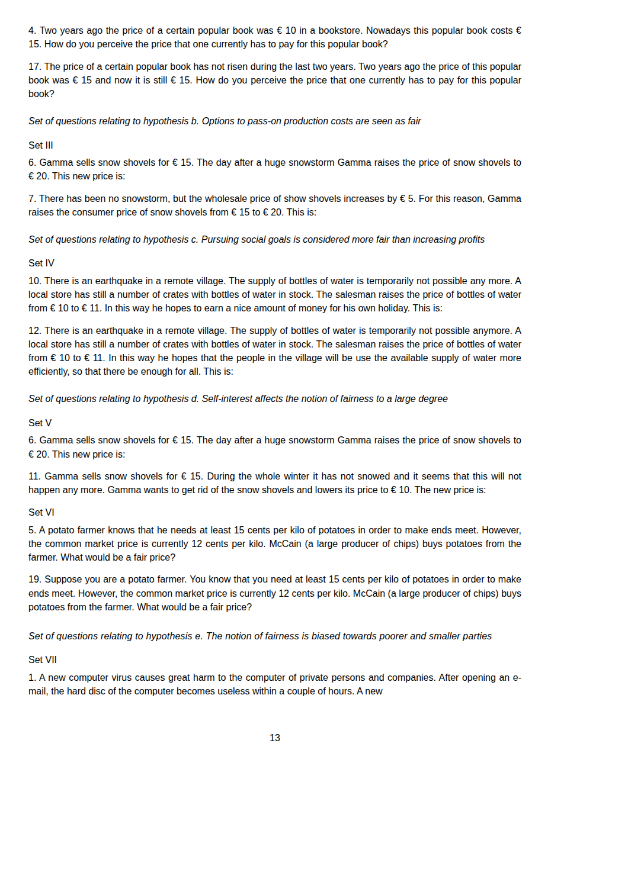4. Two years ago the price of a certain popular book was € 10 in a bookstore. Nowadays this popular book costs € 15. How do you perceive the price that one currently has to pay for this popular book?
17. The price of a certain popular book has not risen during the last two years. Two years ago the price of this popular book was € 15 and now it is still € 15. How do you perceive the price that one currently has to pay for this popular book?
Set of questions relating to hypothesis b. Options to pass-on production costs are seen as fair
Set III
6. Gamma sells snow shovels for € 15. The day after a huge snowstorm Gamma raises the price of snow shovels to € 20. This new price is:
7. There has been no snowstorm, but the wholesale price of show shovels increases by € 5. For this reason, Gamma raises the consumer price of snow shovels from € 15 to € 20. This is:
Set of questions relating to hypothesis c. Pursuing social goals is considered more fair than increasing profits
Set IV
10. There is an earthquake in a remote village. The supply of bottles of water is temporarily not possible any more. A local store has still a number of crates with bottles of water in stock. The salesman raises the price of bottles of water from € 10 to € 11. In this way he hopes to earn a nice amount of money for his own holiday. This is:
12. There is an earthquake in a remote village. The supply of bottles of water is temporarily not possible anymore. A local store has still a number of crates with bottles of water in stock. The salesman raises the price of bottles of water from € 10 to € 11. In this way he hopes that the people in the village will be use the available supply of water more efficiently, so that there be enough for all. This is:
Set of questions relating to hypothesis d. Self-interest affects the notion of fairness to a large degree
Set V
6. Gamma sells snow shovels for € 15. The day after a huge snowstorm Gamma raises the price of snow shovels to € 20. This new price is:
11. Gamma sells snow shovels for € 15. During the whole winter it has not snowed and it seems that this will not happen any more. Gamma wants to get rid of the snow shovels and lowers its price to € 10. The new price is:
Set VI
5. A potato farmer knows that he needs at least 15 cents per kilo of potatoes in order to make ends meet. However, the common market price is currently 12 cents per kilo. McCain (a large producer of chips) buys potatoes from the farmer. What would be a fair price?
19. Suppose you are a potato farmer. You know that you need at least 15 cents per kilo of potatoes in order to make ends meet. However, the common market price is currently 12 cents per kilo. McCain (a large producer of chips) buys potatoes from the farmer. What would be a fair price?
Set of questions relating to hypothesis e. The notion of fairness is biased towards poorer and smaller parties
Set VII
1. A new computer virus causes great harm to the computer of private persons and companies. After opening an e-mail, the hard disc of the computer becomes useless within a couple of hours. A new
13